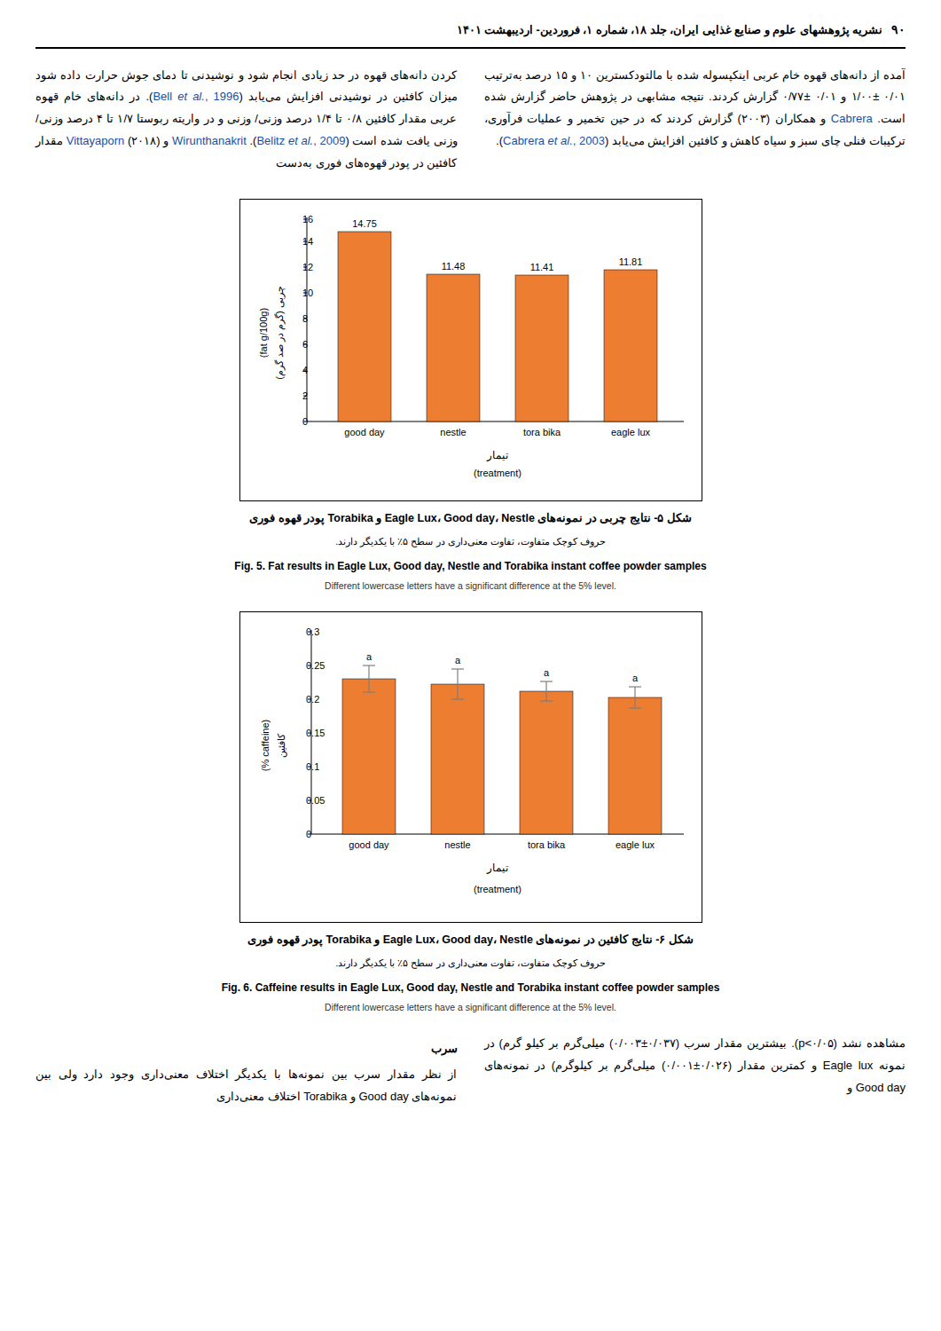۹۰ نشریه پژوهشهای علوم و صنایع غذایی ایران، جلد ۱۸، شماره ۱، فروردین- اردیبهشت ۱۴۰۱
آمده از دانه‌های قهوه خام عربی اینکپسوله شده با مالتودکسترین ۱۰ و ۱۵ درصد به‌ترتیب ۰/۰۱ ±۱/۰۰ و ۰/۰۱ ±۰/۷۷ گزارش کردند. نتیجه مشابهی در پژوهش حاضر گزارش شده است. Cabrera و همکاران (۲۰۰۳) گزارش کردند که در حین تخمیر و عملیات فرآوری، ترکیبات فنلی چای سبز و سیاه کاهش و کافئین افزایش می‌یابد (Cabrera et al., 2003).
کردن دانه‌های قهوه در حد زیادی انجام شود و نوشیدنی تا دمای جوش حرارت داده شود میزان کافئین در نوشیدنی افزایش می‌یابد (Bell et al., 1996). در دانه‌های خام قهوه عربی مقدار کافئین ۰/۸ تا ۱/۴ درصد وزنی/ وزنی و در واریته ربوستا ۱/۷ تا ۴ درصد وزنی/ وزنی یافت شده است (Belitz et al., 2009). Wirunthanakrit و Vittayaporn (۲۰۱۸) مقدار کافئین در پودر قهوه‌های فوری به‌دست
0 2 4 6 8 10 12 14 16 14.75 11.48 11.41 11.81 good day nestle tora bika eagle lux تیمار (treatment) (fat g/100g) چربی (گرم در صد گرم)
شکل ۵- نتایج چربی در نمونه‌های Eagle Lux، Good day، Nestle و Torabika پودر قهوه فوری
حروف کوچک متفاوت، تفاوت معنی‌داری در سطح ۵٪ با یکدیگر دارند.
Fig. 5. Fat results in Eagle Lux, Good day, Nestle and Torabika instant coffee powder samples
Different lowercase letters have a significant difference at the 5% level.
0 0.05 0.1 0.15 0.2 0.25 0.3 a a a a good day nestle tora bika eagle lux تیمار (treatment) (caffeine %) کافئین
شکل ۶- نتایج کافئین در نمونه‌های Eagle Lux، Good day، Nestle و Torabika پودر قهوه فوری
حروف کوچک متفاوت، تفاوت معنی‌داری در سطح ۵٪ با یکدیگر دارند.
Fig. 6. Caffeine results in Eagle Lux, Good day, Nestle and Torabika instant coffee powder samples
Different lowercase letters have a significant difference at the 5% level.
مشاهده نشد (p<۰/۰۵). بیشترین مقدار سرب (۰/۰۳۷±۰/۰۰۳) میلی‌گرم بر کیلو گرم) در نمونه Eagle lux و کمترین مقدار (۰/۰۲۶±۰/۰۰۱) میلی‌گرم بر کیلوگرم) در نمونه‌های Good day و
سرب
از نظر مقدار سرب بین نمونه‌ها با یکدیگر اختلاف معنی‌داری وجود دارد ولی بین نمونه‌های Good day و Torabika اختلاف معنی‌داری